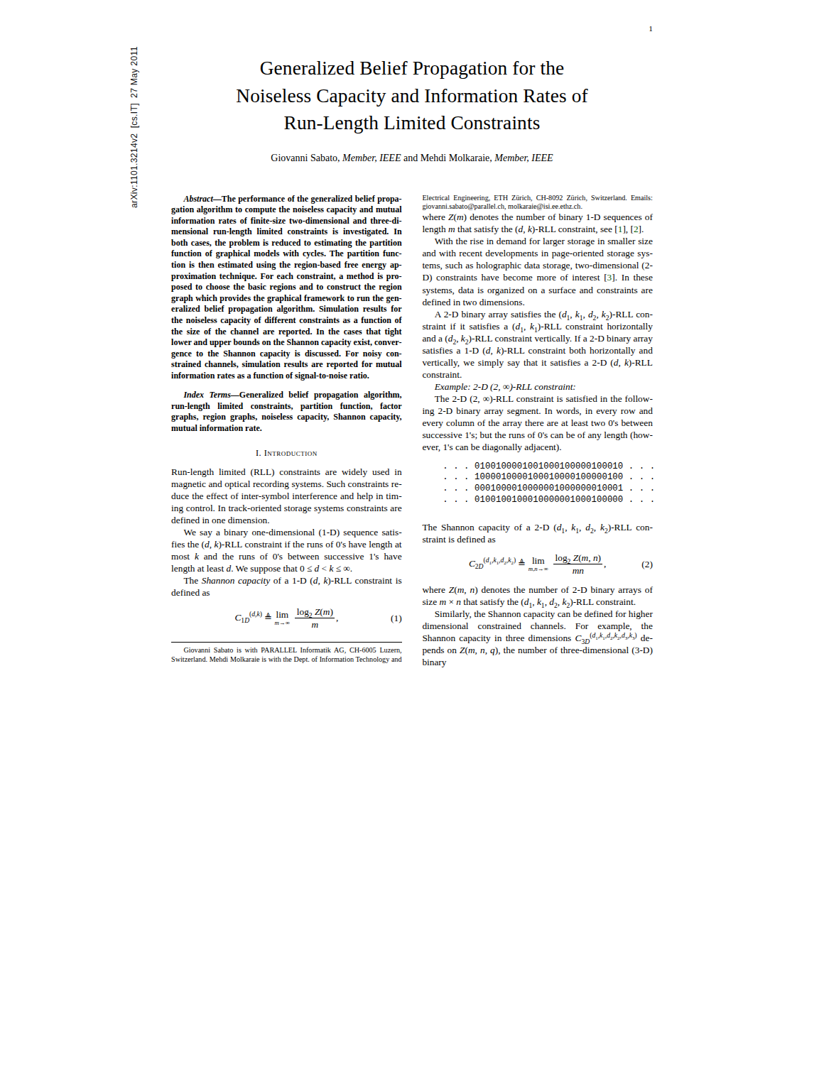1
arXiv:1101.3214v2 [cs.IT] 27 May 2011
Generalized Belief Propagation for the
Noiseless Capacity and Information Rates of
Run-Length Limited Constraints
Giovanni Sabato, Member, IEEE and Mehdi Molkaraie, Member, IEEE
Abstract—The performance of the generalized belief propagation algorithm to compute the noiseless capacity and mutual information rates of finite-size two-dimensional and three-dimensional run-length limited constraints is investigated. In both cases, the problem is reduced to estimating the partition function of graphical models with cycles. The partition function is then estimated using the region-based free energy approximation technique. For each constraint, a method is proposed to choose the basic regions and to construct the region graph which provides the graphical framework to run the generalized belief propagation algorithm. Simulation results for the noiseless capacity of different constraints as a function of the size of the channel are reported. In the cases that tight lower and upper bounds on the Shannon capacity exist, convergence to the Shannon capacity is discussed. For noisy constrained channels, simulation results are reported for mutual information rates as a function of signal-to-noise ratio.
Index Terms—Generalized belief propagation algorithm, run-length limited constraints, partition function, factor graphs, region graphs, noiseless capacity, Shannon capacity, mutual information rate.
I. Introduction
Run-length limited (RLL) constraints are widely used in magnetic and optical recording systems. Such constraints reduce the effect of inter-symbol interference and help in timing control. In track-oriented storage systems constraints are defined in one dimension.
We say a binary one-dimensional (1-D) sequence satisfies the (d, k)-RLL constraint if the runs of 0's have length at most k and the runs of 0's between successive 1's have length at least d. We suppose that 0 ≤ d < k ≤ ∞.
The Shannon capacity of a 1-D (d, k)-RLL constraint is defined as
C1D(d,k) ≜ lim m→∞ log2 Z(m) m, (1)
Giovanni Sabato is with PARALLEL Informatik AG, CH-6005 Luzern, Switzerland. Mehdi Molkaraie is with the Dept. of Information Technology and Electrical Engineering, ETH Zürich, CH-8092 Zürich, Switzerland. Emails: giovanni.sabato@parallel.ch, molkaraie@isi.ee.ethz.ch.
where Z(m) denotes the number of binary 1-D sequences of length m that satisfy the (d, k)-RLL constraint, see [1], [2].
With the rise in demand for larger storage in smaller size and with recent developments in page-oriented storage systems, such as holographic data storage, two-dimensional (2-D) constraints have become more of interest [3]. In these systems, data is organized on a surface and constraints are defined in two dimensions.
A 2-D binary array satisfies the (d1, k1, d2, k2)-RLL constraint if it satisfies a (d1, k1)-RLL constraint horizontally and a (d2, k2)-RLL constraint vertically. If a 2-D binary array satisfies a 1-D (d, k)-RLL constraint both horizontally and vertically, we simply say that it satisfies a 2-D (d, k)-RLL constraint.
Example: 2-D (2, ∞)-RLL constraint:
The 2-D (2, ∞)-RLL constraint is satisfied in the following 2-D binary array segment. In words, in every row and every column of the array there are at least two 0's between successive 1's; but the runs of 0's can be of any length (however, 1's can be diagonally adjacent).
. . . 0100100001001000100000100010 . . .
. . . 1000010000100010000100000100 . . .
. . . 0001000010000001000000010001 . . .
. . . 0100100100010000001000100000 . . .
The Shannon capacity of a 2-D (d1, k1, d2, k2)-RLL constraint is defined as
C2D(d1,k1,d2,k2) ≜ lim m,n→∞ log2 Z(m, n) mn, (2)
where Z(m, n) denotes the number of 2-D binary arrays of size m × n that satisfy the (d1, k1, d2, k2)-RLL constraint.
Similarly, the Shannon capacity can be defined for higher dimensional constrained channels. For example, the Shannon capacity in three dimensions C3D(d1,k1,d2,k2,d3,k3) depends on Z(m, n, q), the number of three-dimensional (3-D) binary